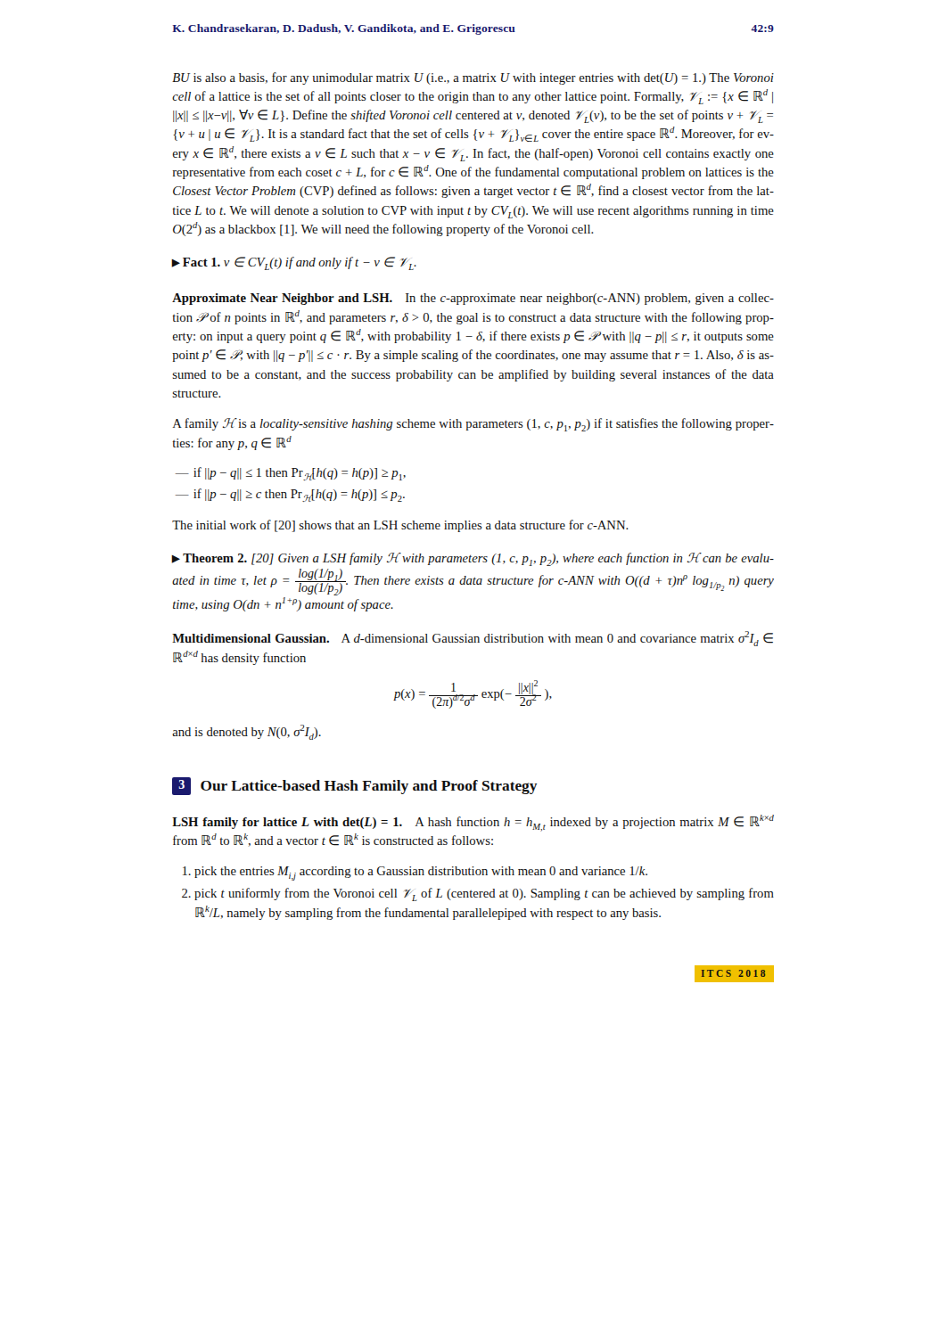K. Chandrasekaran, D. Dadush, V. Gandikota, and E. Grigorescu 42:9
BU is also a basis, for any unimodular matrix U (i.e., a matrix U with integer entries with det(U) = 1.) The Voronoi cell of a lattice is the set of all points closer to the origin than to any other lattice point. Formally, 𝒱L := {x ∈ ℝd | ||x|| ≤ ||x−v||, ∀v ∈ L}. Define the shifted Voronoi cell centered at v, denoted 𝒱L(v), to be the set of points v + 𝒱L = {v + u | u ∈ 𝒱L}. It is a standard fact that the set of cells {v + 𝒱L}v∈L cover the entire space ℝd. Moreover, for every x ∈ ℝd, there exists a v ∈ L such that x − v ∈ 𝒱L. In fact, the (half-open) Voronoi cell contains exactly one representative from each coset c + L, for c ∈ ℝd. One of the fundamental computational problem on lattices is the Closest Vector Problem (CVP) defined as follows: given a target vector t ∈ ℝd, find a closest vector from the lattice L to t. We will denote a solution to CVP with input t by CVL(t). We will use recent algorithms running in time O(2d) as a blackbox [1]. We will need the following property of the Voronoi cell.
Fact 1. v ∈ CVL(t) if and only if t − v ∈ 𝒱L.
Approximate Near Neighbor and LSH.
In the c-approximate near neighbor(c-ANN) problem, given a collection 𝒫 of n points in ℝd, and parameters r, δ > 0, the goal is to construct a data structure with the following property: on input a query point q ∈ ℝd, with probability 1 − δ, if there exists p ∈ 𝒫 with ||q − p|| ≤ r, it outputs some point p′ ∈ 𝒫, with ||q − p′|| ≤ c · r. By a simple scaling of the coordinates, one may assume that r = 1. Also, δ is assumed to be a constant, and the success probability can be amplified by building several instances of the data structure.
A family ℋ is a locality-sensitive hashing scheme with parameters (1, c, p1, p2) if it satisfies the following properties: for any p, q ∈ ℝd
if ||p − q|| ≤ 1 then Prℋ[h(q) = h(p)] ≥ p1,
if ||p − q|| ≥ c then Prℋ[h(q) = h(p)] ≤ p2.
The initial work of [20] shows that an LSH scheme implies a data structure for c-ANN.
Theorem 2. [20] Given a LSH family ℋ with parameters (1, c, p1, p2), where each function in ℋ can be evaluated in time τ, let ρ = log(1/p1) log(1/p2). Then there exists a data structure for c-ANN with O((d + τ)nρ log1/p2 n) query time, using O(dn + n1+ρ) amount of space.
Multidimensional Gaussian.
A d-dimensional Gaussian distribution with mean 0 and covariance matrix σ2Id ∈ ℝd×d has density function
p(x) = 1(2π)d/2σd exp(− ||x||22σ2 ),
and is denoted by N(0, σ2Id).
3 Our Lattice-based Hash Family and Proof Strategy
LSH family for lattice L with det(L) = 1.
A hash function h = hM,t indexed by a projection matrix M ∈ ℝk×d from ℝd to ℝk, and a vector t ∈ ℝk is constructed as follows:
pick the entries Mi,j according to a Gaussian distribution with mean 0 and variance 1/k.
pick t uniformly from the Voronoi cell 𝒱L of L (centered at 0). Sampling t can be achieved by sampling from ℝk/L, namely by sampling from the fundamental parallelepiped with respect to any basis.
ITCS 2018